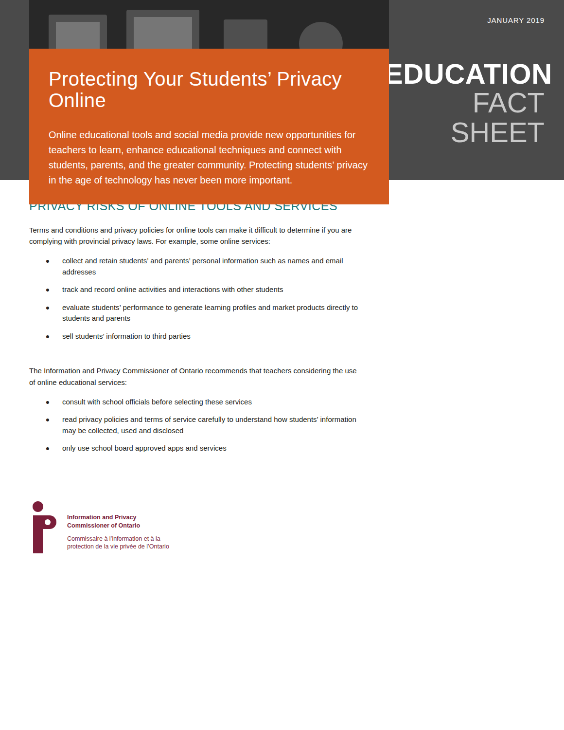JANUARY 2019
EDUCATION
FACT SHEET
Protecting Your Students’ Privacy Online
Online educational tools and social media provide new opportunities for teachers to learn, enhance educational techniques and connect with students, parents, and the greater community. Protecting students’ privacy in the age of technology has never been more important.
PRIVACY RISKS OF ONLINE TOOLS AND SERVICES
Terms and conditions and privacy policies for online tools can make it difficult to determine if you are complying with provincial privacy laws. For example, some online services:
collect and retain students’ and parents’ personal information such as names and email addresses
track and record online activities and interactions with other students
evaluate students’ performance to generate learning profiles and market products directly to students and parents
sell students’ information to third parties
The Information and Privacy Commissioner of Ontario recommends that teachers considering the use of online educational services:
consult with school officials before selecting these services
read privacy policies and terms of service carefully to understand how students’ information may be collected, used and disclosed
only use school board approved apps and services
Information and Privacy
Commissioner of Ontario
Commissaire à l’information et à la
protection de la vie privée de l’Ontario